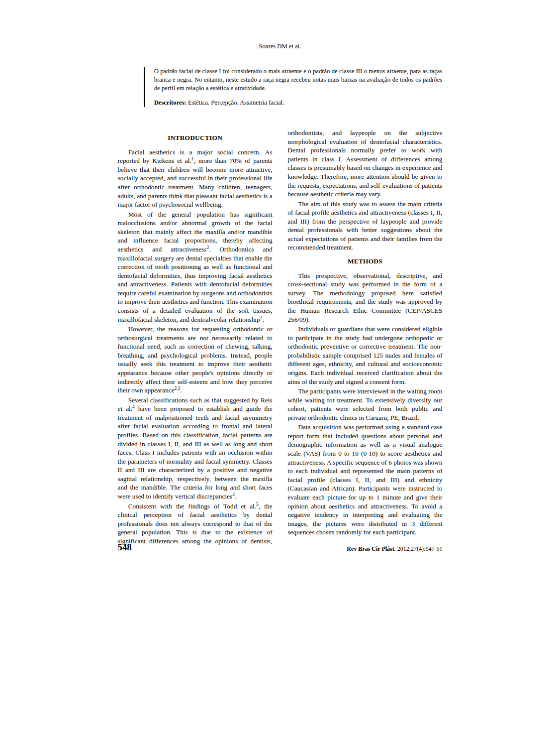Soares DM et al.
O padrão facial de classe I foi considerado o mais atraente e o padrão de classe III o menos atraente, para as raças branca e negra. No entanto, neste estudo a raça negra recebeu notas mais baixas na avaliação de todos os padrões de perfil em relação a estética e atratividade.
Descritores: Estética. Percepção. Assimetria facial.
INTRODUCTION
Facial aesthetics is a major social concern. As reported by Kiekens et al.1, more than 70% of parents believe that their children will become more attractive, socially accepted, and successful in their professional life after orthodontic treatment. Many children, teenagers, adults, and parents think that pleasant facial aesthetics is a major factor of psychosocial wellbeing.
Most of the general population has significant malocclusions and/or abnormal growth of the facial skeleton that mainly affect the maxilla and/or mandible and influence facial proportions, thereby affecting aesthetics and attractiveness2. Orthodontics and maxillofacial surgery are dental specialties that enable the correction of tooth positioning as well as functional and dentofacial deformities, thus improving facial aesthetics and attractiveness. Patients with dentofacial deformities require careful examination by surgeons and orthodontists to improve their aesthetics and function. This examination consists of a detailed evaluation of the soft tissues, maxillofacial skeleton, and dentoalveolar relationship2.
However, the reasons for requesting orthodontic or orthosurgical treatments are not necessarily related to functional need, such as correction of chewing, talking, breathing, and psychological problems. Instead, people usually seek this treatment to improve their aesthetic appearance because other people's opinions directly or indirectly affect their self-esteem and how they perceive their own appearance2,3.
Several classifications such as that suggested by Reis et al.4 have been proposed to establish and guide the treatment of malpositioned teeth and facial asymmetry after facial evaluation according to frontal and lateral profiles. Based on this classification, facial patterns are divided in classes I, II, and III as well as long and short faces. Class I includes patients with an occlusion within the parameters of normality and facial symmetry. Classes II and III are characterized by a positive and negative sagittal relationship, respectively, between the maxilla and the mandible. The criteria for long and short faces were used to identify vertical discrepancies4.
Consistent with the findings of Todd et al.5, the clinical perception of facial aesthetics by dental professionals does not always correspond to that of the general population. This is due to the existence of significant differences among the opinions of dentists, orthodontists, and laypeople on the subjective morphological evaluation of dentofacial characteristics. Dental professionals normally prefer to work with patients in class I. Assessment of differences among classes is presumably based on changes in experience and knowledge. Therefore, more attention should be given to the requests, expectations, and self-evaluations of patients because aesthetic criteria may vary.
The aim of this study was to assess the main criteria of facial profile aesthetics and attractiveness (classes I, II, and III) from the perspective of laypeople and provide dental professionals with better suggestions about the actual expectations of patients and their families from the recommended treatment.
METHODS
This prospective, observational, descriptive, and cross-sectional study was performed in the form of a survey. The methodology proposed here satisfied bioethical requirements, and the study was approved by the Human Research Ethic Committee (CEP/ASCES 256/09).
Individuals or guardians that were considered eligible to participate in the study had undergone orthopedic or orthodontic preventive or corrective treatment. The non-probabilistic sample comprised 125 males and females of different ages, ethnicity, and cultural and socioeconomic origins. Each individual received clarification about the aims of the study and signed a consent form.
The participants were interviewed in the waiting room while waiting for treatment. To extensively diversify our cohort, patients were selected from both public and private orthodontic clinics in Caruaru, PE, Brazil.
Data acquisition was performed using a standard case report form that included questions about personal and demographic information as well as a visual analogue scale (VAS) from 0 to 10 (0-10) to score aesthetics and attractiveness. A specific sequence of 6 photos was shown to each individual and represented the main patterns of facial profile (classes I, II, and III) and ethnicity (Caucasian and African). Participants were instructed to evaluate each picture for up to 1 minute and give their opinion about aesthetics and attractiveness. To avoid a negative tendency in interpreting and evaluating the images, the pictures were distributed in 3 different sequences chosen randomly for each participant.
548
Rev Bras Cir Plást. 2012;27(4):547-51